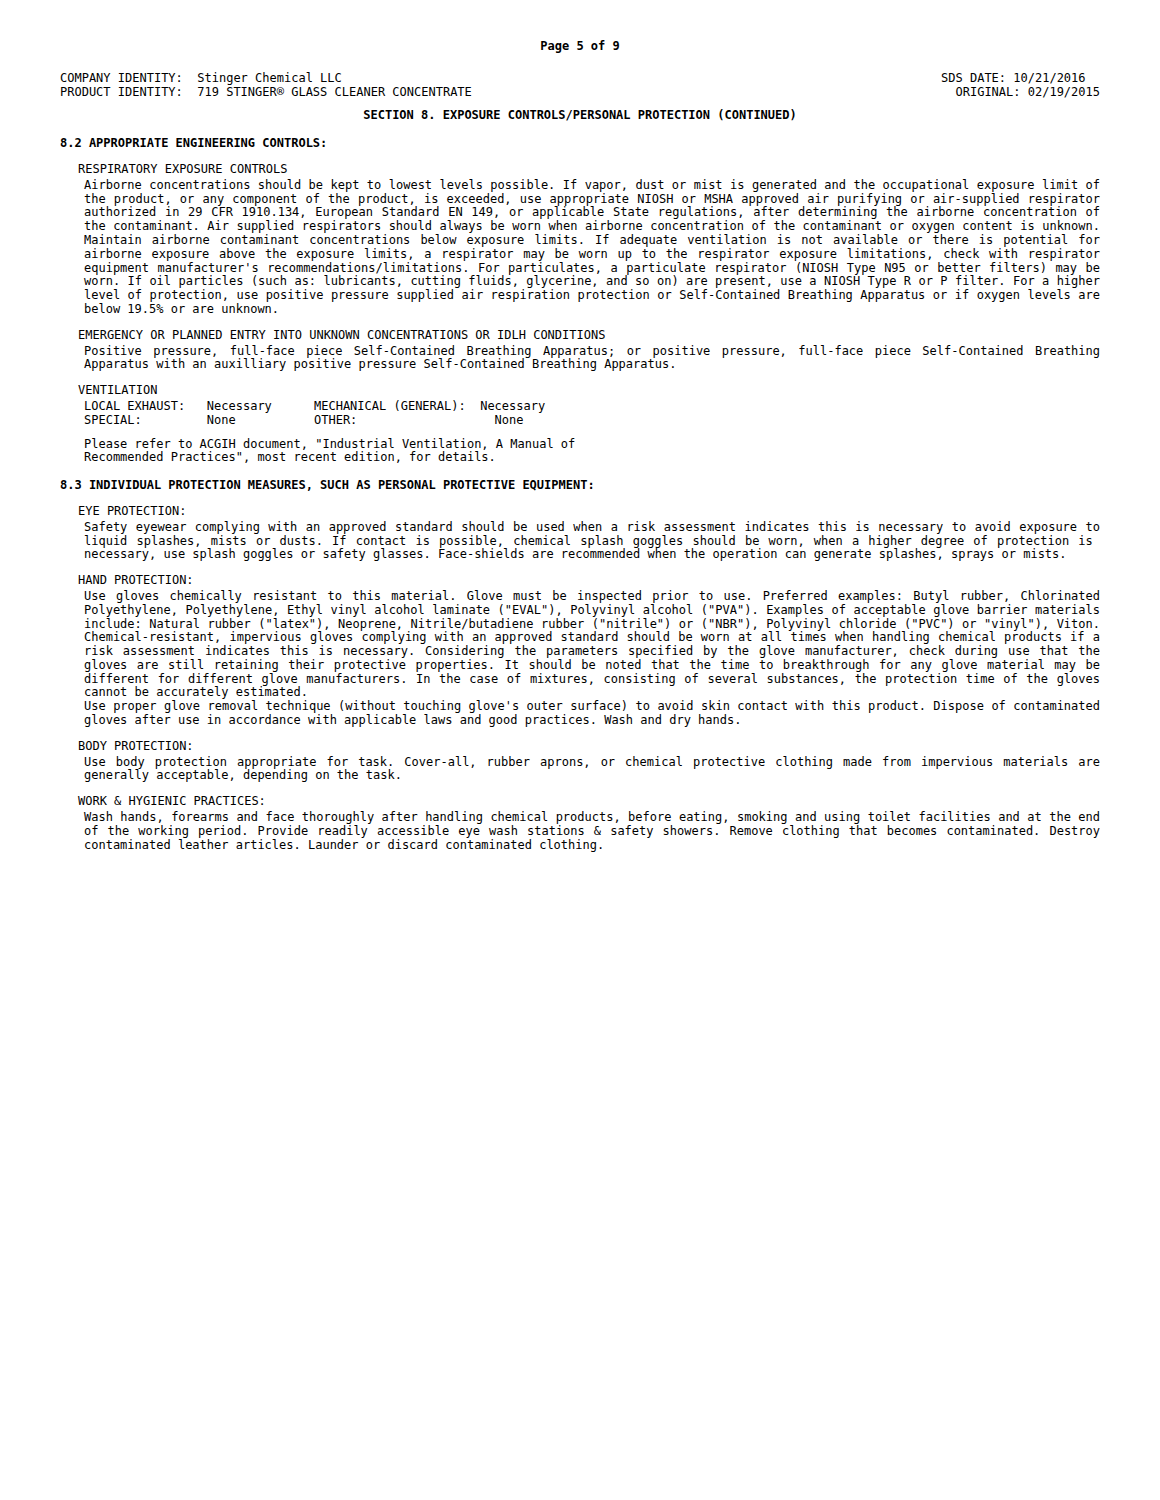Page 5 of 9
COMPANY IDENTITY: Stinger Chemical LLC PRODUCT IDENTITY: 719 STINGER® GLASS CLEANER CONCENTRATE
SDS DATE: 10/21/2016 ORIGINAL: 02/19/2015
SECTION 8. EXPOSURE CONTROLS/PERSONAL PROTECTION (CONTINUED)
8.2 APPROPRIATE ENGINEERING CONTROLS:
RESPIRATORY EXPOSURE CONTROLS
Airborne concentrations should be kept to lowest levels possible. If vapor, dust or mist is generated and the occupational exposure limit of the product, or any component of the product, is exceeded, use appropriate NIOSH or MSHA approved air purifying or air-supplied respirator authorized in 29 CFR 1910.134, European Standard EN 149, or applicable State regulations, after determining the airborne concentration of the contaminant. Air supplied respirators should always be worn when airborne concentration of the contaminant or oxygen content is unknown. Maintain airborne contaminant concentrations below exposure limits. If adequate ventilation is not available or there is potential for airborne exposure above the exposure limits, a respirator may be worn up to the respirator exposure limitations, check with respirator equipment manufacturer's recommendations/limitations. For particulates, a particulate respirator (NIOSH Type N95 or better filters) may be worn. If oil particles (such as: lubricants, cutting fluids, glycerine, and so on) are present, use a NIOSH Type R or P filter. For a higher level of protection, use positive pressure supplied air respiration protection or Self-Contained Breathing Apparatus or if oxygen levels are below 19.5% or are unknown.
EMERGENCY OR PLANNED ENTRY INTO UNKNOWN CONCENTRATIONS OR IDLH CONDITIONS
Positive pressure, full-face piece Self-Contained Breathing Apparatus; or positive pressure, full-face piece Self-Contained Breathing Apparatus with an auxilliary positive pressure Self-Contained Breathing Apparatus.
VENTILATION
LOCAL EXHAUST: Necessary
MECHANICAL (GENERAL): Necessary
SPECIAL: None
OTHER: None
Please refer to ACGIH document, "Industrial Ventilation, A Manual of
Recommended Practices", most recent edition, for details.
8.3 INDIVIDUAL PROTECTION MEASURES, SUCH AS PERSONAL PROTECTIVE EQUIPMENT:
EYE PROTECTION:
Safety eyewear complying with an approved standard should be used when a risk assessment indicates this is necessary to avoid exposure to liquid splashes, mists or dusts. If contact is possible, chemical splash goggles should be worn, when a higher degree of protection is necessary, use splash goggles or safety glasses. Face-shields are recommended when the operation can generate splashes, sprays or mists.
HAND PROTECTION:
Use gloves chemically resistant to this material. Glove must be inspected prior to use. Preferred examples: Butyl rubber, Chlorinated Polyethylene, Polyethylene, Ethyl vinyl alcohol laminate ("EVAL"), Polyvinyl alcohol ("PVA"). Examples of acceptable glove barrier materials include: Natural rubber ("latex"), Neoprene, Nitrile/butadiene rubber ("nitrile") or ("NBR"), Polyvinyl chloride ("PVC") or "vinyl"), Viton. Chemical-resistant, impervious gloves complying with an approved standard should be worn at all times when handling chemical products if a risk assessment indicates this is necessary. Considering the parameters specified by the glove manufacturer, check during use that the gloves are still retaining their protective properties. It should be noted that the time to breakthrough for any glove material may be different for different glove manufacturers. In the case of mixtures, consisting of several substances, the protection time of the gloves cannot be accurately estimated.
Use proper glove removal technique (without touching glove's outer surface) to avoid skin contact with this product. Dispose of contaminated gloves after use in accordance with applicable laws and good practices. Wash and dry hands.
BODY PROTECTION:
Use body protection appropriate for task. Cover-all, rubber aprons, or chemical protective clothing made from impervious materials are generally acceptable, depending on the task.
WORK & HYGIENIC PRACTICES:
Wash hands, forearms and face thoroughly after handling chemical products, before eating, smoking and using toilet facilities and at the end of the working period. Provide readily accessible eye wash stations & safety showers. Remove clothing that becomes contaminated. Destroy contaminated leather articles. Launder or discard contaminated clothing.